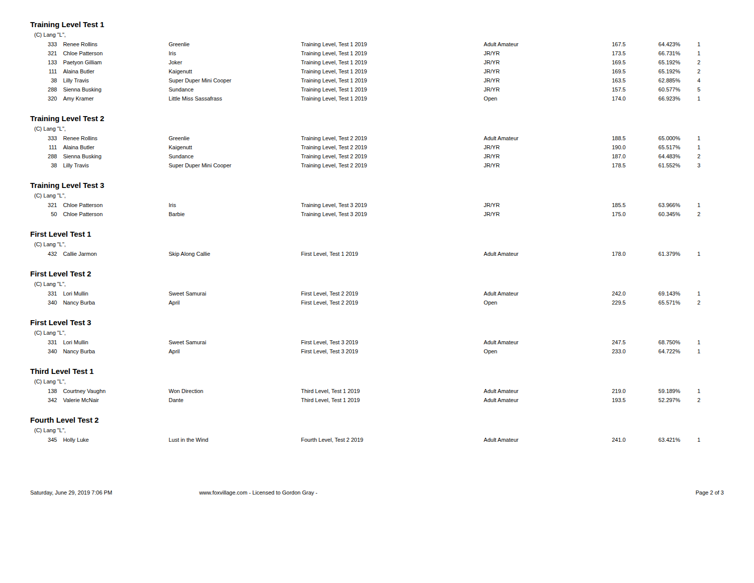Training Level Test 1
(C) Lang "L",
| 333 | Renee Rollins | Greenlie | Training Level, Test 1 2019 | Adult Amateur | 167.5 | 64.423% | 1 |
| 321 | Chloe Patterson | Iris | Training Level, Test 1 2019 | JR/YR | 173.5 | 66.731% | 1 |
| 133 | Paetyon Gilliam | Joker | Training Level, Test 1 2019 | JR/YR | 169.5 | 65.192% | 2 |
| 111 | Alaina Butler | Kaigenutt | Training Level, Test 1 2019 | JR/YR | 169.5 | 65.192% | 2 |
| 38 | Lilly Travis | Super Duper Mini Cooper | Training Level, Test 1 2019 | JR/YR | 163.5 | 62.885% | 4 |
| 288 | Sienna Busking | Sundance | Training Level, Test 1 2019 | JR/YR | 157.5 | 60.577% | 5 |
| 320 | Amy Kramer | Little Miss Sassafrass | Training Level, Test 1 2019 | Open | 174.0 | 66.923% | 1 |
Training Level Test 2
(C) Lang "L",
| 333 | Renee Rollins | Greenlie | Training Level, Test 2 2019 | Adult Amateur | 188.5 | 65.000% | 1 |
| 111 | Alaina Butler | Kaigenutt | Training Level, Test 2 2019 | JR/YR | 190.0 | 65.517% | 1 |
| 288 | Sienna Busking | Sundance | Training Level, Test 2 2019 | JR/YR | 187.0 | 64.483% | 2 |
| 38 | Lilly Travis | Super Duper Mini Cooper | Training Level, Test 2 2019 | JR/YR | 178.5 | 61.552% | 3 |
Training Level Test 3
(C) Lang "L",
| 321 | Chloe Patterson | Iris | Training Level, Test 3 2019 | JR/YR | 185.5 | 63.966% | 1 |
| 50 | Chloe Patterson | Barbie | Training Level, Test 3 2019 | JR/YR | 175.0 | 60.345% | 2 |
First Level Test 1
(C) Lang "L",
| 432 | Callie Jarmon | Skip Along Callie | First Level, Test 1 2019 | Adult Amateur | 178.0 | 61.379% | 1 |
First Level Test 2
(C) Lang "L",
| 331 | Lori Mullin | Sweet Samurai | First Level, Test 2 2019 | Adult Amateur | 242.0 | 69.143% | 1 |
| 340 | Nancy Burba | April | First Level, Test 2 2019 | Open | 229.5 | 65.571% | 2 |
First Level Test 3
(C) Lang "L",
| 331 | Lori Mullin | Sweet Samurai | First Level, Test 3 2019 | Adult Amateur | 247.5 | 68.750% | 1 |
| 340 | Nancy Burba | April | First Level, Test 3 2019 | Open | 233.0 | 64.722% | 1 |
Third Level Test 1
(C) Lang "L",
| 138 | Courtney Vaughn | Won Direction | Third Level, Test 1 2019 | Adult Amateur | 219.0 | 59.189% | 1 |
| 342 | Valerie McNair | Dante | Third Level, Test 1 2019 | Adult Amateur | 193.5 | 52.297% | 2 |
Fourth Level Test 2
(C) Lang "L",
| 345 | Holly Luke | Lust in the Wind | Fourth Level, Test 2 2019 | Adult Amateur | 241.0 | 63.421% | 1 |
Saturday, June 29, 2019 7:06 PM www.foxvillage.com - Licensed to Gordon Gray - Page 2 of 3